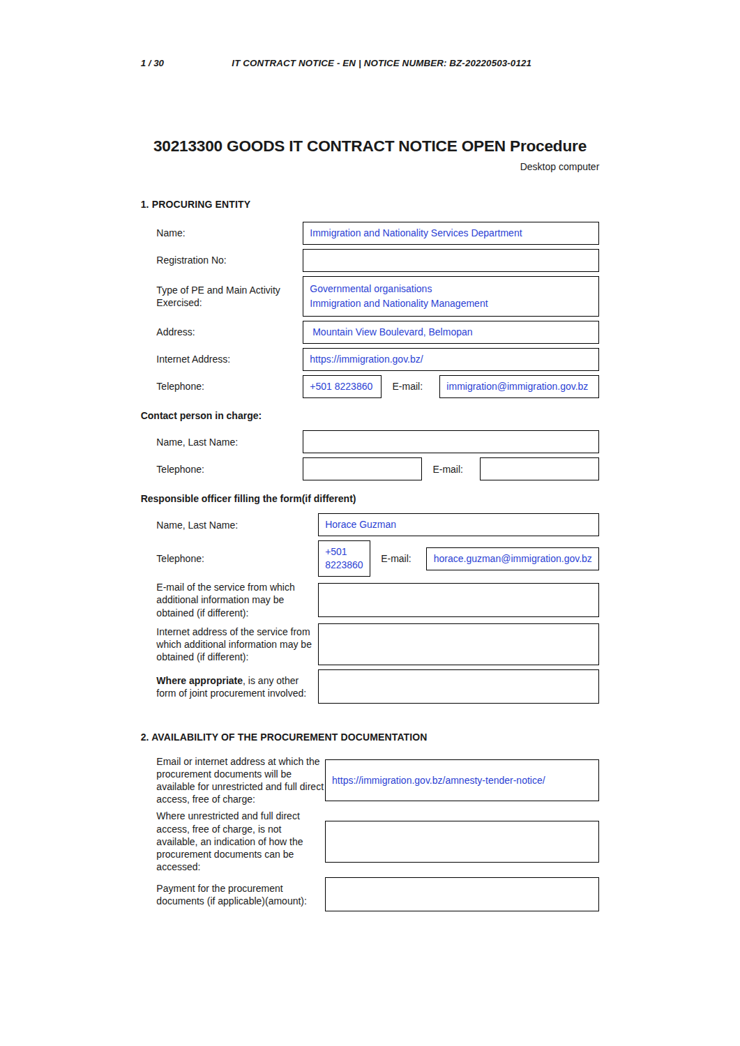1 / 30 IT CONTRACT NOTICE - EN | NOTICE NUMBER: BZ-20220503-0121
30213300 GOODS IT CONTRACT NOTICE OPEN Procedure
Desktop computer
1. PROCURING ENTITY
| Name: | Immigration and Nationality Services Department |
| Registration No: | |
| Type of PE and Main Activity Exercised: | Governmental organisations Immigration and Nationality Management |
| Address: | Mountain View Boulevard, Belmopan |
| Internet Address: | https://immigration.gov.bz/ |
| Telephone: | +501 8223860 | E-mail: | immigration@immigration.gov.bz |
Contact person in charge:
| Name, Last Name: | |
| Telephone: | | E-mail: | |
Responsible officer filling the form(if different)
| Name, Last Name: | Horace Guzman |
| Telephone: | +501 8223860 | E-mail: | horace.guzman@immigration.gov.bz |
| E-mail of the service from which additional information may be obtained (if different): | |
| Internet address of the service from which additional information may be obtained (if different): | |
| Where appropriate , is any other form of joint procurement involved: | |
2. AVAILABILITY OF THE PROCUREMENT DOCUMENTATION
| Email or internet address at which the procurement documents will be available for unrestricted and full direct access, free of charge: | https://immigration.gov.bz/amnesty-tender-notice/ |
| Where unrestricted and full direct access, free of charge, is not available, an indication of how the procurement documents can be accessed: | |
| Payment for the procurement documents (if applicable)(amount): | |